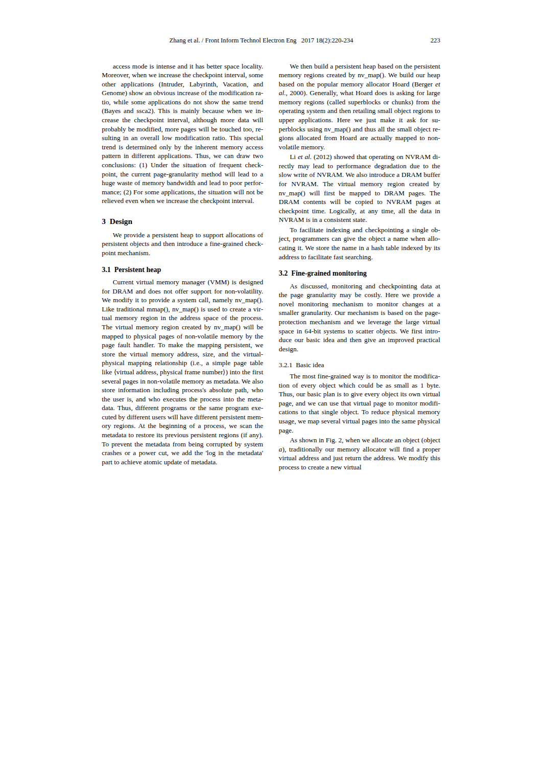Zhang et al. / Front Inform Technol Electron Eng 2017 18(2):220-234
223
access mode is intense and it has better space locality. Moreover, when we increase the checkpoint interval, some other applications (Intruder, Labyrinth, Vacation, and Genome) show an obvious increase of the modification ratio, while some applications do not show the same trend (Bayes and ssca2). This is mainly because when we increase the checkpoint interval, although more data will probably be modified, more pages will be touched too, resulting in an overall low modification ratio. This special trend is determined only by the inherent memory access pattern in different applications. Thus, we can draw two conclusions: (1) Under the situation of frequent checkpoint, the current page-granularity method will lead to a huge waste of memory bandwidth and lead to poor performance; (2) For some applications, the situation will not be relieved even when we increase the checkpoint interval.
3 Design
We provide a persistent heap to support allocations of persistent objects and then introduce a fine-grained checkpoint mechanism.
3.1 Persistent heap
Current virtual memory manager (VMM) is designed for DRAM and does not offer support for non-volatility. We modify it to provide a system call, namely nv_map(). Like traditional mmap(), nv_map() is used to create a virtual memory region in the address space of the process. The virtual memory region created by nv_map() will be mapped to physical pages of non-volatile memory by the page fault handler. To make the mapping persistent, we store the virtual memory address, size, and the virtual-physical mapping relationship (i.e., a simple page table like ⟨virtual address, physical frame number⟩) into the first several pages in non-volatile memory as metadata. We also store information including process's absolute path, who the user is, and who executes the process into the metadata. Thus, different programs or the same program executed by different users will have different persistent memory regions. At the beginning of a process, we scan the metadata to restore its previous persistent regions (if any). To prevent the metadata from being corrupted by system crashes or a power cut, we add the 'log in the metadata' part to achieve atomic update of metadata.
We then build a persistent heap based on the persistent memory regions created by nv_map(). We build our heap based on the popular memory allocator Hoard (Berger et al., 2000). Generally, what Hoard does is asking for large memory regions (called superblocks or chunks) from the operating system and then retailing small object regions to upper applications. Here we just make it ask for superblocks using nv_map() and thus all the small object regions allocated from Hoard are actually mapped to non-volatile memory.
Li et al. (2012) showed that operating on NVRAM directly may lead to performance degradation due to the slow write of NVRAM. We also introduce a DRAM buffer for NVRAM. The virtual memory region created by nv_map() will first be mapped to DRAM pages. The DRAM contents will be copied to NVRAM pages at checkpoint time. Logically, at any time, all the data in NVRAM is in a consistent state.
To facilitate indexing and checkpointing a single object, programmers can give the object a name when allocating it. We store the name in a hash table indexed by its address to facilitate fast searching.
3.2 Fine-grained monitoring
As discussed, monitoring and checkpointing data at the page granularity may be costly. Here we provide a novel monitoring mechanism to monitor changes at a smaller granularity. Our mechanism is based on the page-protection mechanism and we leverage the large virtual space in 64-bit systems to scatter objects. We first introduce our basic idea and then give an improved practical design.
3.2.1 Basic idea
The most fine-grained way is to monitor the modification of every object which could be as small as 1 byte. Thus, our basic plan is to give every object its own virtual page, and we can use that virtual page to monitor modifications to that single object. To reduce physical memory usage, we map several virtual pages into the same physical page.
As shown in Fig. 2, when we allocate an object (object a), traditionally our memory allocator will find a proper virtual address and just return the address. We modify this process to create a new virtual